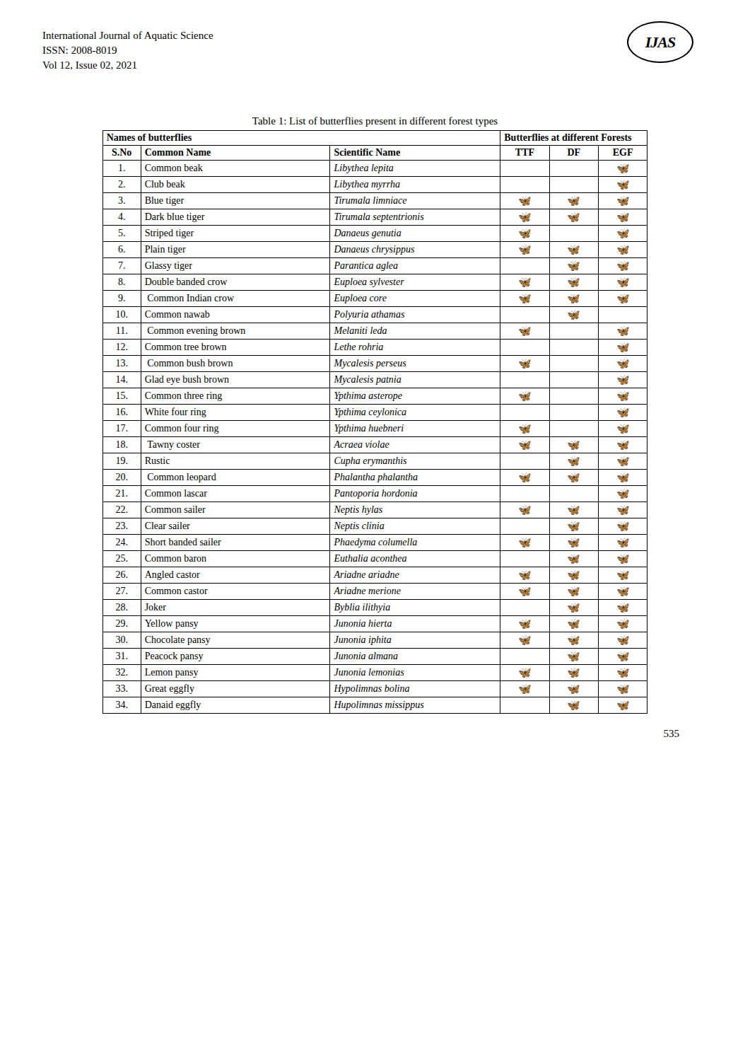International Journal of Aquatic Science
ISSN: 2008-8019
Vol 12, Issue 02, 2021
IJAS
Table 1: List of butterflies present in different forest types
| Names of butterflies | Butterflies at different Forests |
| --- | --- |
| S.No | Common Name | Scientific Name | TTF | DF | EGF |
| 1. | Common beak | Libythea lepita | | | 🦋 |
| 2. | Club beak | Libythea myrrha | | | 🦋 |
| 3. | Blue tiger | Tirumala limniace | 🦋 | 🦋 | 🦋 |
| 4. | Dark blue tiger | Tirumala septentrionis | 🦋 | 🦋 | 🦋 |
| 5. | Striped tiger | Danaeus genutia | 🦋 | | 🦋 |
| 6. | Plain tiger | Danaeus chrysippus | 🦋 | 🦋 | 🦋 |
| 7. | Glassy tiger | Parantica aglea | | 🦋 | 🦋 |
| 8. | Double banded crow | Euploea sylvester | 🦋 | 🦋 | 🦋 |
| 9. | Common Indian crow | Euploea core | 🦋 | 🦋 | 🦋 |
| 10. | Common nawab | Polyuria athamas | | 🦋 | |
| 11. | Common evening brown | Melaniti leda | 🦋 | | 🦋 |
| 12. | Common tree brown | Lethe rohria | | | 🦋 |
| 13. | Common bush brown | Mycalesis perseus | 🦋 | | 🦋 |
| 14. | Glad eye bush brown | Mycalesis patnia | | | 🦋 |
| 15. | Common three ring | Ypthima asterope | 🦋 | | 🦋 |
| 16. | White four ring | Ypthima ceylonica | | | 🦋 |
| 17. | Common four ring | Ypthima huebneri | 🦋 | | 🦋 |
| 18. | Tawny coster | Acraea violae | 🦋 | 🦋 | 🦋 |
| 19. | Rustic | Cupha erymanthis | | 🦋 | 🦋 |
| 20. | Common leopard | Phalantha phalantha | 🦋 | 🦋 | 🦋 |
| 21. | Common lascar | Pantoporia hordonia | | | 🦋 |
| 22. | Common sailer | Neptis hylas | 🦋 | 🦋 | 🦋 |
| 23. | Clear sailer | Neptis clinia | | 🦋 | 🦋 |
| 24. | Short banded sailer | Phaedyma columella | 🦋 | 🦋 | 🦋 |
| 25. | Common baron | Euthalia aconthea | | 🦋 | 🦋 |
| 26. | Angled castor | Ariadne ariadne | 🦋 | 🦋 | 🦋 |
| 27. | Common castor | Ariadne merione | 🦋 | 🦋 | 🦋 |
| 28. | Joker | Byblia ilithyia | | 🦋 | 🦋 |
| 29. | Yellow pansy | Junonia hierta | 🦋 | 🦋 | 🦋 |
| 30. | Chocolate pansy | Junonia iphita | 🦋 | 🦋 | 🦋 |
| 31. | Peacock pansy | Junonia almana | | 🦋 | 🦋 |
| 32. | Lemon pansy | Junonia lemonias | 🦋 | 🦋 | 🦋 |
| 33. | Great eggfly | Hypolimnas bolina | 🦋 | 🦋 | 🦋 |
| 34. | Danaid eggfly | Hupolimnas missippus | | 🦋 | 🦋 |
535